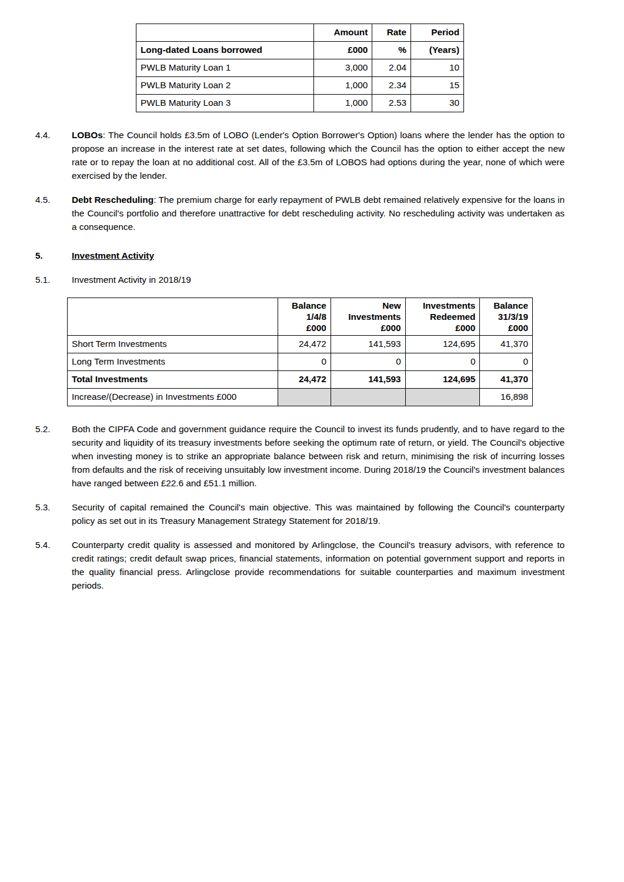| | Amount | Rate | Period |
| --- | --- | --- | --- |
| Long-dated Loans borrowed | £000 | % | (Years) |
| PWLB Maturity Loan 1 | 3,000 | 2.04 | 10 |
| PWLB Maturity Loan 2 | 1,000 | 2.34 | 15 |
| PWLB Maturity Loan 3 | 1,000 | 2.53 | 30 |
4.4.
LOBOs: The Council holds £3.5m of LOBO (Lender's Option Borrower's Option) loans where the lender has the option to propose an increase in the interest rate at set dates, following which the Council has the option to either accept the new rate or to repay the loan at no additional cost. All of the £3.5m of LOBOS had options during the year, none of which were exercised by the lender.
4.5.
Debt Rescheduling: The premium charge for early repayment of PWLB debt remained relatively expensive for the loans in the Council's portfolio and therefore unattractive for debt rescheduling activity. No rescheduling activity was undertaken as a consequence.
5.
Investment Activity
5.1.
Investment Activity in 2018/19
| | Balance 1/4/8 £000 | New Investments £000 | Investments Redeemed £000 | Balance 31/3/19 £000 |
| --- | --- | --- | --- | --- |
| Short Term Investments | 24,472 | 141,593 | 124,695 | 41,370 |
| Long Term Investments | 0 | 0 | 0 | 0 |
| Total Investments | 24,472 | 141,593 | 124,695 | 41,370 |
| Increase/(Decrease) in Investments £000 | | | | 16,898 |
5.2.
Both the CIPFA Code and government guidance require the Council to invest its funds prudently, and to have regard to the security and liquidity of its treasury investments before seeking the optimum rate of return, or yield. The Council's objective when investing money is to strike an appropriate balance between risk and return, minimising the risk of incurring losses from defaults and the risk of receiving unsuitably low investment income. During 2018/19 the Council's investment balances have ranged between £22.6 and £51.1 million.
5.3.
Security of capital remained the Council's main objective. This was maintained by following the Council's counterparty policy as set out in its Treasury Management Strategy Statement for 2018/19.
5.4.
Counterparty credit quality is assessed and monitored by Arlingclose, the Council's treasury advisors, with reference to credit ratings; credit default swap prices, financial statements, information on potential government support and reports in the quality financial press. Arlingclose provide recommendations for suitable counterparties and maximum investment periods.